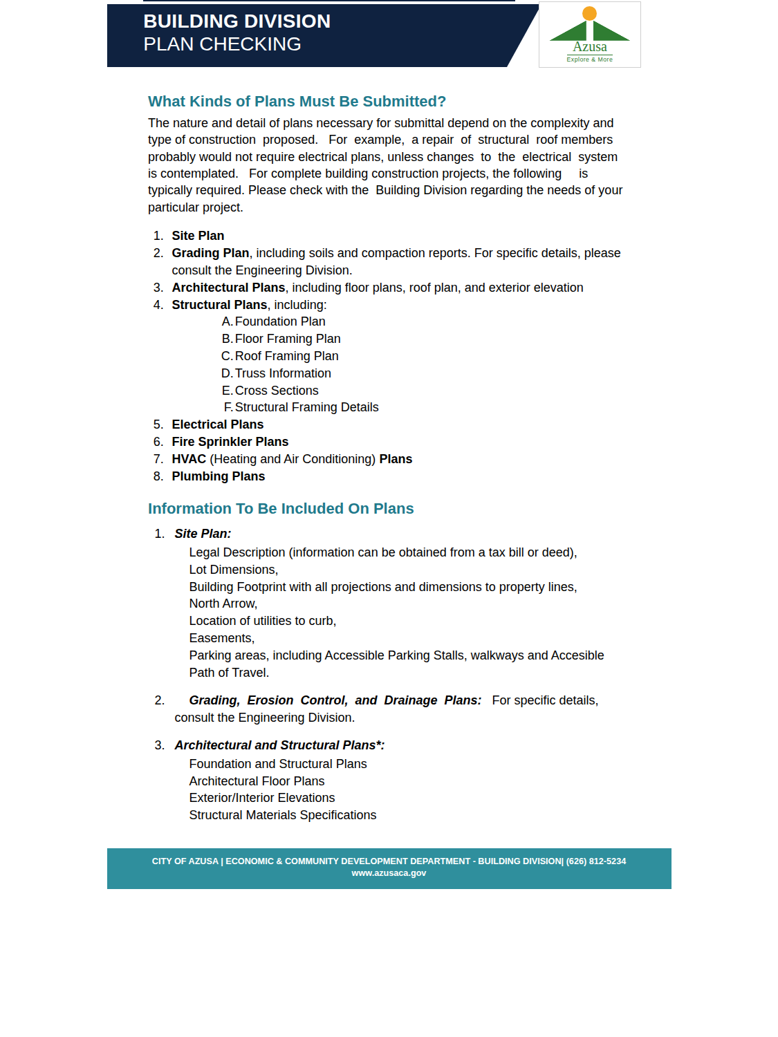BUILDING DIVISION
PLAN CHECKING
Azusa
Explore & More
What Kinds of Plans Must Be Submitted?
The nature and detail of plans necessary for submittal depend on the complexity and type of construction proposed. For example, a repair of structural roof members probably would not require electrical plans, unless changes to the electrical system is contemplated. For complete building construction projects, the following is typically required. Please check with the Building Division regarding the needs of your particular project.
Site Plan
Grading Plan, including soils and compaction reports. For specific details, please consult the Engineering Division.
Architectural Plans, including floor plans, roof plan, and exterior elevation
Structural Plans, including:
Foundation Plan
Floor Framing Plan
Roof Framing Plan
Truss Information
Cross Sections
Structural Framing Details
Electrical Plans
Fire Sprinkler Plans
HVAC (Heating and Air Conditioning) Plans
Plumbing Plans
Information To Be Included On Plans
Site Plan: Legal Description (information can be obtained from a tax bill or deed), Lot Dimensions, Building Footprint with all projections and dimensions to property lines, North Arrow, Location of utilities to curb, Easements, Parking areas, including Accessible Parking Stalls, walkways and Accesible Path of Travel.
Grading, Erosion Control, and Drainage Plans: For specific details, consult the Engineering Division.
Architectural and Structural Plans*: Foundation and Structural Plans Architectural Floor Plans Exterior/Interior Elevations Structural Materials Specifications
CITY OF AZUSA | ECONOMIC & COMMUNITY DEVELOPMENT DEPARTMENT - BUILDING DIVISION| (626) 812-5234
www.azusaca.gov